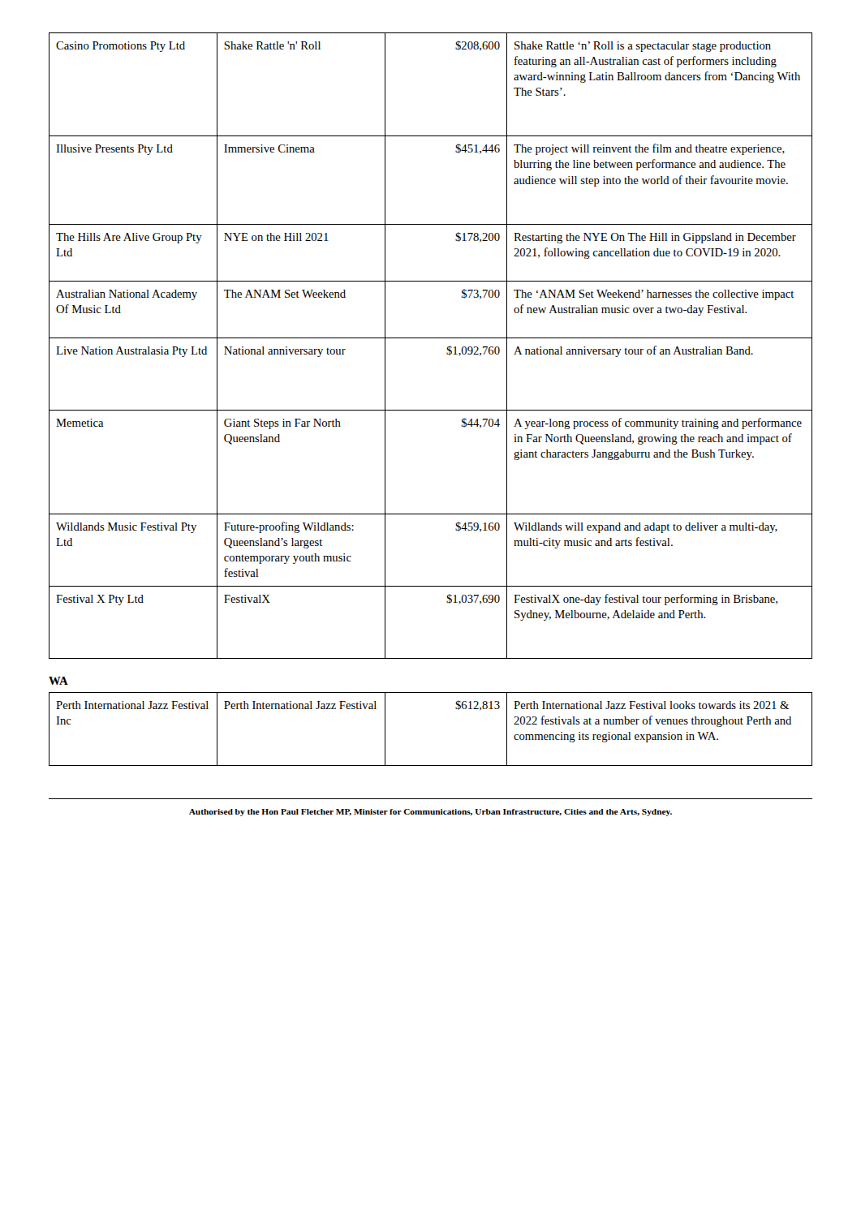| Casino Promotions Pty Ltd | Shake Rattle 'n' Roll | $208,600 | Shake Rattle ‘n’ Roll is a spectacular stage production featuring an all-Australian cast of performers including award-winning Latin Ballroom dancers from ‘Dancing With The Stars’. |
| Illusive Presents Pty Ltd | Immersive Cinema | $451,446 | The project will reinvent the film and theatre experience, blurring the line between performance and audience. The audience will step into the world of their favourite movie. |
| The Hills Are Alive Group Pty Ltd | NYE on the Hill 2021 | $178,200 | Restarting the NYE On The Hill in Gippsland in December 2021, following cancellation due to COVID-19 in 2020. |
| Australian National Academy Of Music Ltd | The ANAM Set Weekend | $73,700 | The ‘ANAM Set Weekend’ harnesses the collective impact of new Australian music over a two-day Festival. |
| Live Nation Australasia Pty Ltd | National anniversary tour | $1,092,760 | A national anniversary tour of an Australian Band. |
| Memetica | Giant Steps in Far North Queensland | $44,704 | A year-long process of community training and performance in Far North Queensland, growing the reach and impact of giant characters Janggaburru and the Bush Turkey. |
| Wildlands Music Festival Pty Ltd | Future-proofing Wildlands: Queensland’s largest contemporary youth music festival | $459,160 | Wildlands will expand and adapt to deliver a multi-day, multi-city music and arts festival. |
| Festival X Pty Ltd | FestivalX | $1,037,690 | FestivalX one-day festival tour performing in Brisbane, Sydney, Melbourne, Adelaide and Perth. |
WA
| Perth International Jazz Festival Inc | Perth International Jazz Festival | $612,813 | Perth International Jazz Festival looks towards its 2021 & 2022 festivals at a number of venues throughout Perth and commencing its regional expansion in WA. |
Authorised by the Hon Paul Fletcher MP, Minister for Communications, Urban Infrastructure, Cities and the Arts, Sydney.